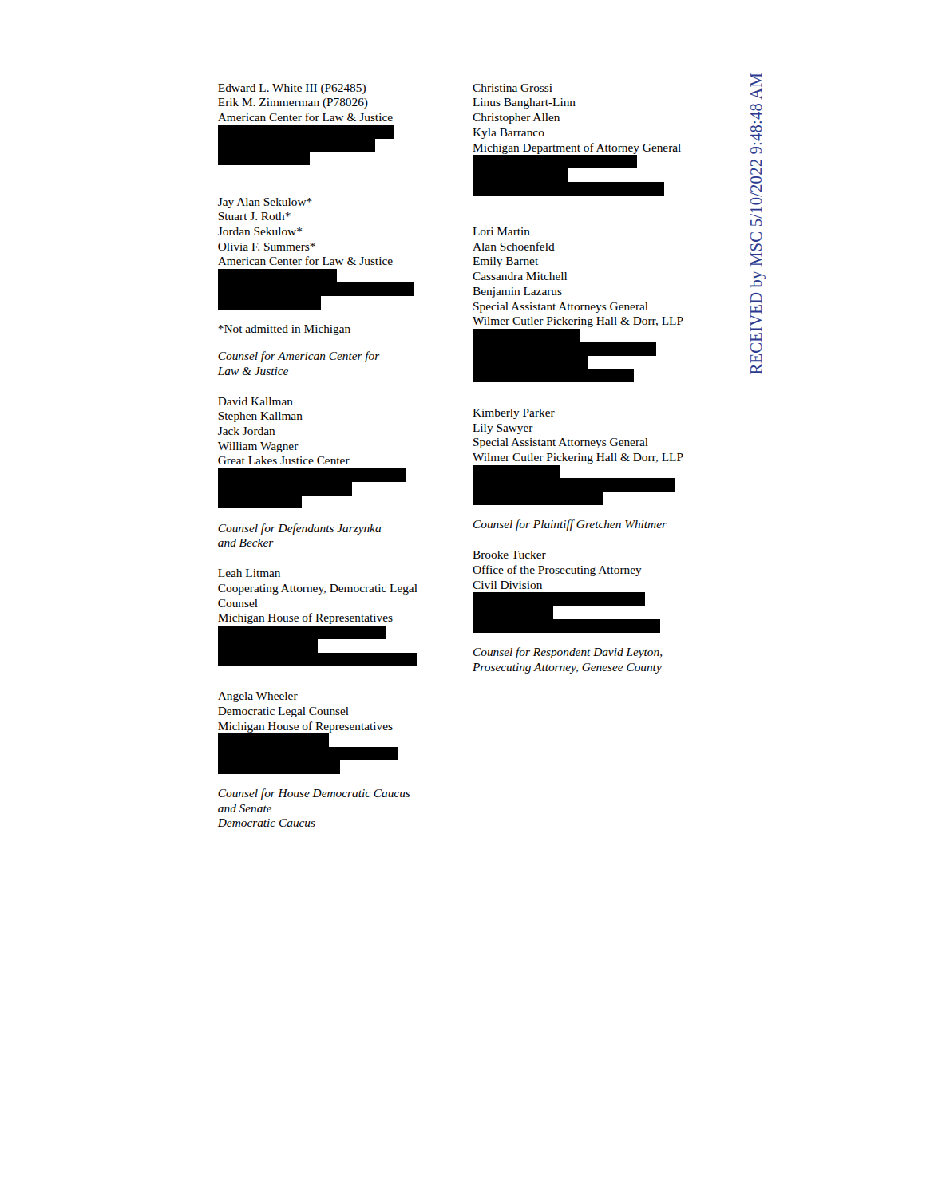RECEIVED by MSC 5/10/2022 9:48:48 AM
Edward L. White III (P62485)
Erik M. Zimmerman (P78026)
American Center for Law & Justice
Jay Alan Sekulow*
Stuart J. Roth*
Jordan Sekulow*
Olivia F. Summers*
American Center for Law & Justice
*Not admitted in Michigan
Counsel for American Center for
Law & Justice
David Kallman
Stephen Kallman
Jack Jordan
William Wagner
Great Lakes Justice Center
Counsel for Defendants Jarzynka
and Becker
Leah Litman
Cooperating Attorney, Democratic Legal Counsel
Michigan House of Representatives
Angela Wheeler
Democratic Legal Counsel
Michigan House of Representatives
Counsel for House Democratic Caucus and Senate
Democratic Caucus
Christina Grossi
Linus Banghart-Linn
Christopher Allen
Kyla Barranco
Michigan Department of Attorney General
Lori Martin
Alan Schoenfeld
Emily Barnet
Cassandra Mitchell
Benjamin Lazarus
Special Assistant Attorneys General
Wilmer Cutler Pickering Hall & Dorr, LLP
Kimberly Parker
Lily Sawyer
Special Assistant Attorneys General
Wilmer Cutler Pickering Hall & Dorr, LLP
Counsel for Plaintiff Gretchen Whitmer
Brooke Tucker
Office of the Prosecuting Attorney
Civil Division
Counsel for Respondent David Leyton,
Prosecuting Attorney, Genesee County